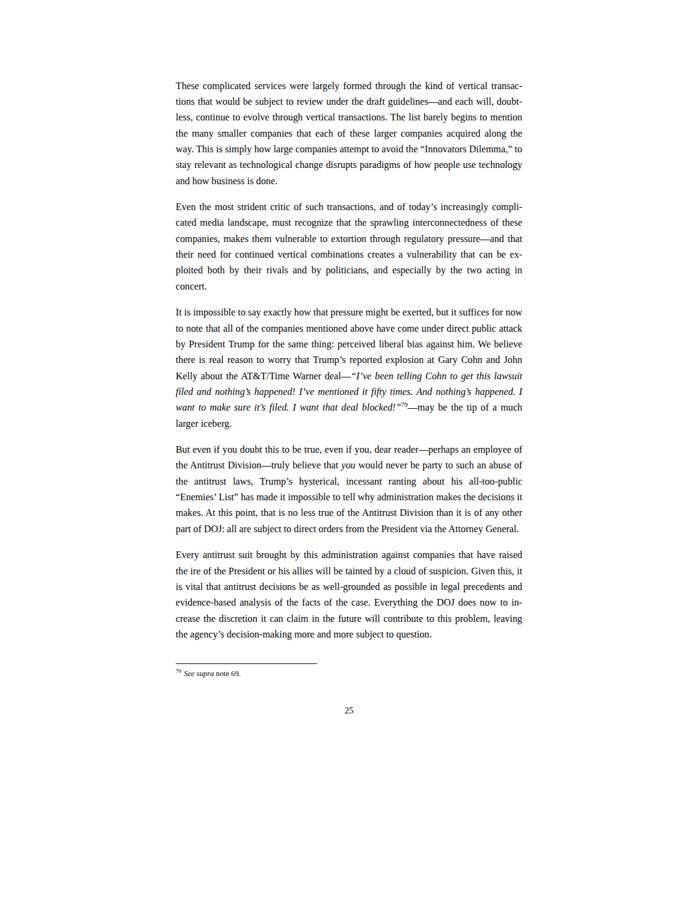These complicated services were largely formed through the kind of vertical transactions that would be subject to review under the draft guidelines—and each will, doubtless, continue to evolve through vertical transactions. The list barely begins to mention the many smaller companies that each of these larger companies acquired along the way. This is simply how large companies attempt to avoid the “Innovators Dilemma,” to stay relevant as technological change disrupts paradigms of how people use technology and how business is done.
Even the most strident critic of such transactions, and of today’s increasingly complicated media landscape, must recognize that the sprawling interconnectedness of these companies, makes them vulnerable to extortion through regulatory pressure—and that their need for continued vertical combinations creates a vulnerability that can be exploited both by their rivals and by politicians, and especially by the two acting in concert.
It is impossible to say exactly how that pressure might be exerted, but it suffices for now to note that all of the companies mentioned above have come under direct public attack by President Trump for the same thing: perceived liberal bias against him. We believe there is real reason to worry that Trump’s reported explosion at Gary Cohn and John Kelly about the AT&T/Time Warner deal—“I’ve been telling Cohn to get this lawsuit filed and nothing’s happened! I’ve mentioned it fifty times. And nothing’s happened. I want to make sure it’s filed. I want that deal blocked!”79—may be the tip of a much larger iceberg.
But even if you doubt this to be true, even if you, dear reader—perhaps an employee of the Antitrust Division—truly believe that you would never be party to such an abuse of the antitrust laws, Trump’s hysterical, incessant ranting about his all-too-public “Enemies’ List” has made it impossible to tell why administration makes the decisions it makes. At this point, that is no less true of the Antitrust Division than it is of any other part of DOJ: all are subject to direct orders from the President via the Attorney General.
Every antitrust suit brought by this administration against companies that have raised the ire of the President or his allies will be tainted by a cloud of suspicion. Given this, it is vital that antitrust decisions be as well-grounded as possible in legal precedents and evidence-based analysis of the facts of the case. Everything the DOJ does now to increase the discretion it can claim in the future will contribute to this problem, leaving the agency’s decision-making more and more subject to question.
79 See supra note 69.
25